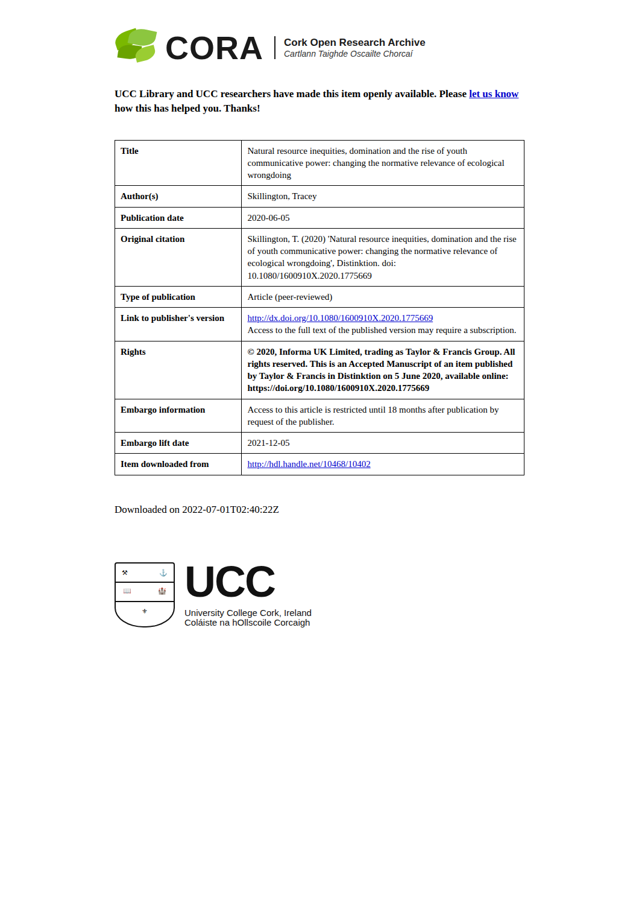CORA
Cork Open Research Archive Cartlann Taighde Oscailte Chorcaí
UCC Library and UCC researchers have made this item openly available. Please let us know how this has helped you. Thanks!
| Title | Natural resource inequities, domination and the rise of youth communicative power: changing the normative relevance of ecological wrongdoing |
| Author(s) | Skillington, Tracey |
| Publication date | 2020-06-05 |
| Original citation | Skillington, T. (2020) 'Natural resource inequities, domination and the rise of youth communicative power: changing the normative relevance of ecological wrongdoing', Distinktion. doi: 10.1080/1600910X.2020.1775669 |
| Type of publication | Article (peer-reviewed) |
| Link to publisher's version | http://dx.doi.org/10.1080/1600910X.2020.1775669 Access to the full text of the published version may require a subscription. |
| Rights | © 2020, Informa UK Limited, trading as Taylor & Francis Group. All rights reserved. This is an Accepted Manuscript of an item published by Taylor & Francis in Distinktion on 5 June 2020, available online: https://doi.org/10.1080/1600910X.2020.1775669 |
| Embargo information | Access to this article is restricted until 18 months after publication by request of the publisher. |
| Embargo lift date | 2021-12-05 |
| Item downloaded from | http://hdl.handle.net/10468/10402 |
Downloaded on 2022-07-01T02:40:22Z
⚒ ⚓ 📖 🏰 ⚜
UCC University College Cork, Ireland Coláiste na hOllscoile Corcaigh